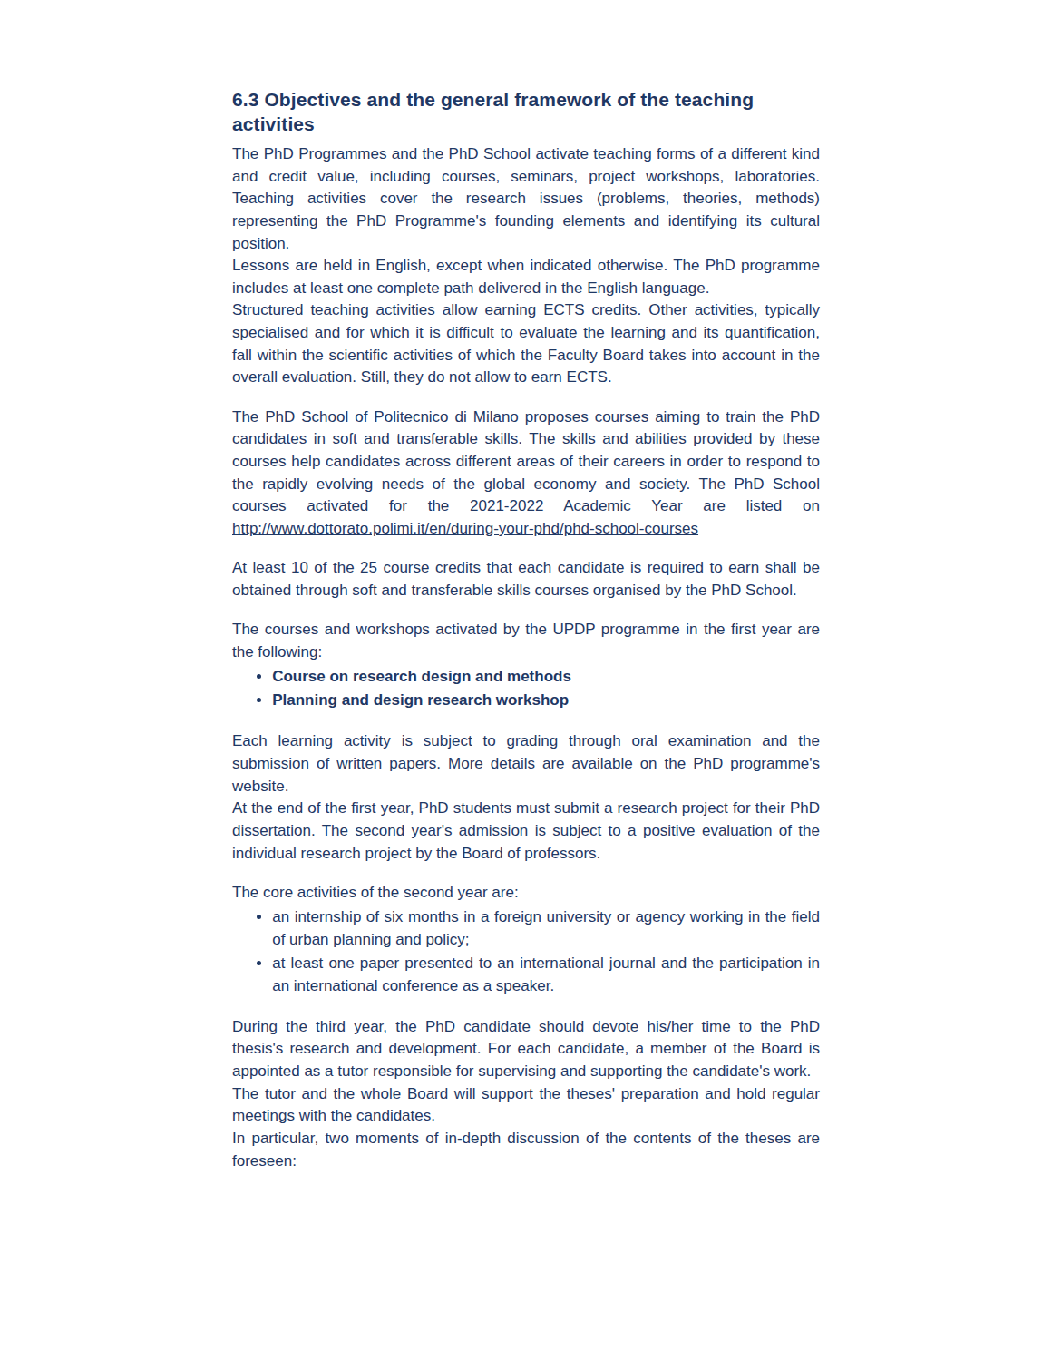6.3 Objectives and the general framework of the teaching activities
The PhD Programmes and the PhD School activate teaching forms of a different kind and credit value, including courses, seminars, project workshops, laboratories. Teaching activities cover the research issues (problems, theories, methods) representing the PhD Programme's founding elements and identifying its cultural position.
Lessons are held in English, except when indicated otherwise. The PhD programme includes at least one complete path delivered in the English language.
Structured teaching activities allow earning ECTS credits. Other activities, typically specialised and for which it is difficult to evaluate the learning and its quantification, fall within the scientific activities of which the Faculty Board takes into account in the overall evaluation. Still, they do not allow to earn ECTS.
The PhD School of Politecnico di Milano proposes courses aiming to train the PhD candidates in soft and transferable skills. The skills and abilities provided by these courses help candidates across different areas of their careers in order to respond to the rapidly evolving needs of the global economy and society. The PhD School courses activated for the 2021-2022 Academic Year are listed on http://www.dottorato.polimi.it/en/during-your-phd/phd-school-courses
At least 10 of the 25 course credits that each candidate is required to earn shall be obtained through soft and transferable skills courses organised by the PhD School.
The courses and workshops activated by the UPDP programme in the first year are the following:
Course on research design and methods
Planning and design research workshop
Each learning activity is subject to grading through oral examination and the submission of written papers. More details are available on the PhD programme's website.
At the end of the first year, PhD students must submit a research project for their PhD dissertation. The second year's admission is subject to a positive evaluation of the individual research project by the Board of professors.
The core activities of the second year are:
an internship of six months in a foreign university or agency working in the field of urban planning and policy;
at least one paper presented to an international journal and the participation in an international conference as a speaker.
During the third year, the PhD candidate should devote his/her time to the PhD thesis's research and development. For each candidate, a member of the Board is appointed as a tutor responsible for supervising and supporting the candidate's work.
The tutor and the whole Board will support the theses' preparation and hold regular meetings with the candidates.
In particular, two moments of in-depth discussion of the contents of the theses are foreseen: